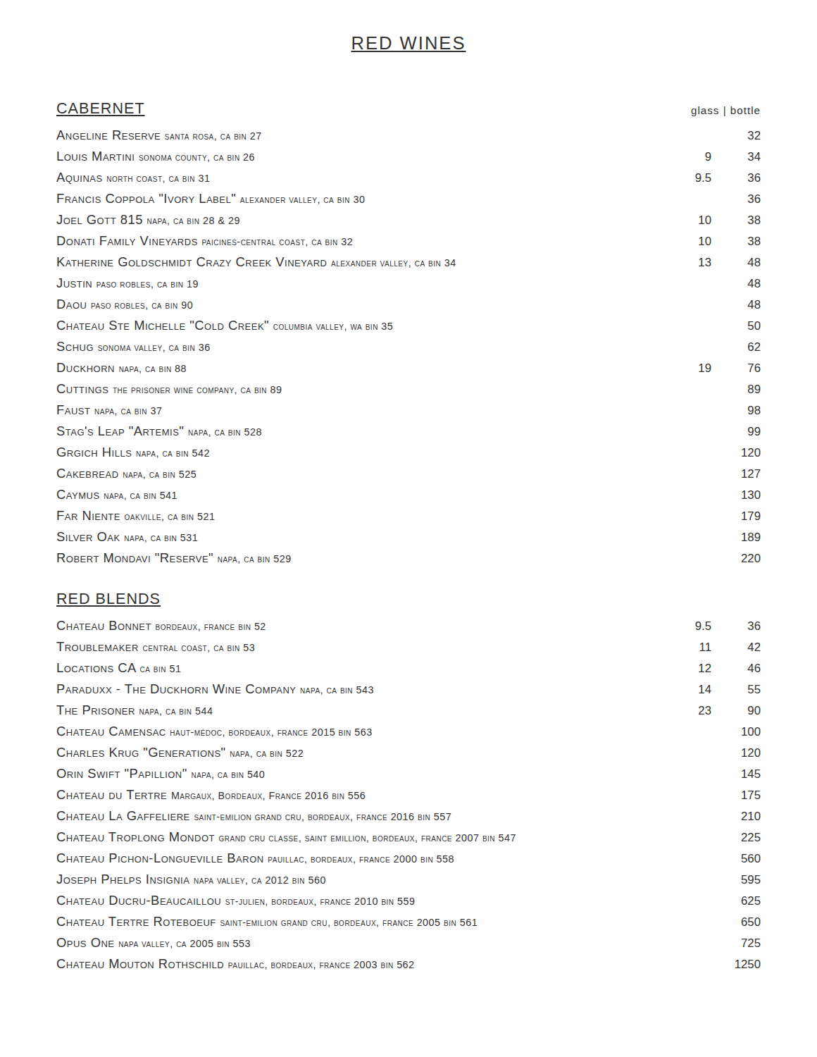RED WINES
CABERNET
glass | bottle
| Angeline Reserve santa rosa, ca bin 27 | | 32 |
| Louis Martini sonoma county, ca bin 26 | 9 | 34 |
| Aquinas north coast, ca bin 31 | 9.5 | 36 |
| Francis Coppola "Ivory Label" alexander valley, ca bin 30 | | 36 |
| Joel Gott 815 napa, ca bin 28 & 29 | 10 | 38 |
| Donati Family Vineyards paicines-central coast, ca bin 32 | 10 | 38 |
| Katherine Goldschmidt Crazy Creek Vineyard alexander valley, ca bin 34 | 13 | 48 |
| Justin paso robles, ca bin 19 | | 48 |
| Daou paso robles, ca bin 90 | | 48 |
| Chateau Ste Michelle "Cold Creek" columbia valley, wa bin 35 | | 50 |
| Schug sonoma valley, ca bin 36 | | 62 |
| Duckhorn napa, ca bin 88 | 19 | 76 |
| Cuttings the prisoner wine company, ca bin 89 | | 89 |
| Faust napa, ca bin 37 | | 98 |
| Stag's Leap "Artemis" napa, ca bin 528 | | 99 |
| Grgich Hills napa, ca bin 542 | | 120 |
| Cakebread napa, ca bin 525 | | 127 |
| Caymus napa, ca bin 541 | | 130 |
| Far Niente oakville, ca bin 521 | | 179 |
| Silver Oak napa, ca bin 531 | | 189 |
| Robert Mondavi "Reserve" napa, ca bin 529 | | 220 |
RED BLENDS
| Chateau Bonnet bordeaux, france bin 52 | 9.5 | 36 |
| Troublemaker central coast, ca bin 53 | 11 | 42 |
| Locations CA ca bin 51 | 12 | 46 |
| Paraduxx - The Duckhorn Wine Company napa, ca bin 543 | 14 | 55 |
| The Prisoner napa, ca bin 544 | 23 | 90 |
| Chateau Camensac haut-médoc, bordeaux, france 2015 bin 563 | | 100 |
| Charles Krug "Generations" napa, ca bin 522 | | 120 |
| Orin Swift "Papillion" napa, ca bin 540 | | 145 |
| Chateau du Tertre Margaux, Bordeaux, France 2016 bin 556 | | 175 |
| Chateau La Gaffeliere saint-emilion grand cru, bordeaux, france 2016 bin 557 | | 210 |
| Chateau Troplong Mondot grand cru classe, saint emillion, bordeaux, france 2007 bin 547 | | 225 |
| Chateau Pichon-Longueville Baron pauillac, bordeaux, france 2000 bin 558 | | 560 |
| Joseph Phelps Insignia napa valley, ca 2012 bin 560 | | 595 |
| Chateau Ducru-Beaucaillou st-julien, bordeaux, france 2010 bin 559 | | 625 |
| Chateau Tertre Roteboeuf saint-emilion grand cru, bordeaux, france 2005 bin 561 | | 650 |
| Opus One napa valley, ca 2005 bin 553 | | 725 |
| Chateau Mouton Rothschild pauillac, bordeaux, france 2003 bin 562 | | 1250 |